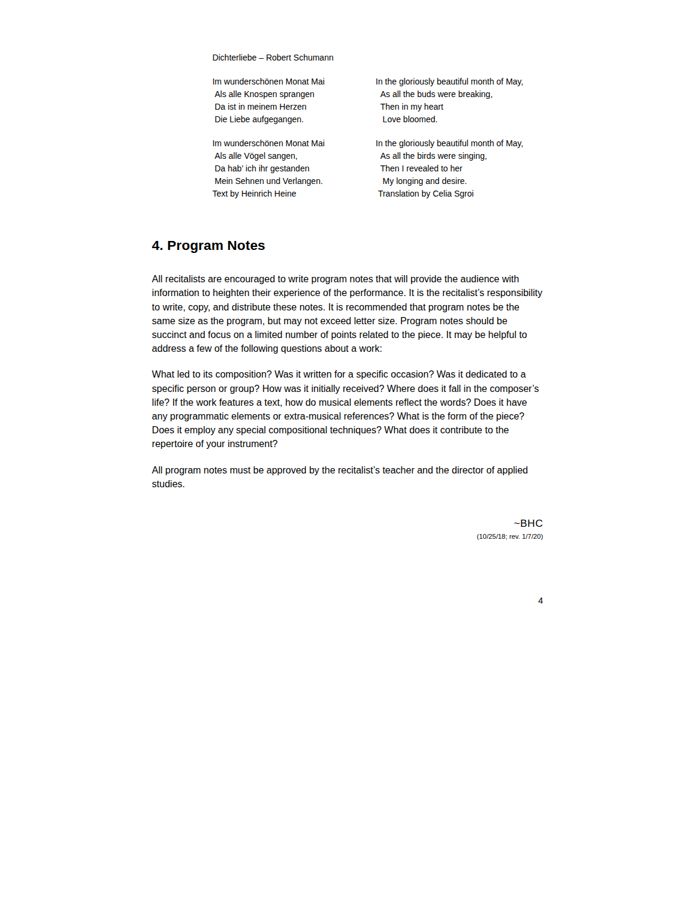Dichterliebe – Robert Schumann
| Im wunderschönen Monat Mai | In the gloriously beautiful month of May, |
| Als alle Knospen sprangen | As all the buds were breaking, |
| Da ist in meinem Herzen | Then in my heart |
| Die Liebe aufgegangen. | Love bloomed. |
| Im wunderschönen Monat Mai | In the gloriously beautiful month of May, |
| Als alle Vögel sangen, | As all the birds were singing, |
| Da hab’ ich ihr gestanden | Then I revealed to her |
| Mein Sehnen und Verlangen. | My longing and desire. |
| Text by Heinrich Heine | Translation by Celia Sgroi |
4. Program Notes
All recitalists are encouraged to write program notes that will provide the audience with information to heighten their experience of the performance. It is the recitalist’s responsibility to write, copy, and distribute these notes. It is recommended that program notes be the same size as the program, but may not exceed letter size. Program notes should be succinct and focus on a limited number of points related to the piece. It may be helpful to address a few of the following questions about a work:
What led to its composition? Was it written for a specific occasion? Was it dedicated to a specific person or group? How was it initially received? Where does it fall in the composer’s life? If the work features a text, how do musical elements reflect the words? Does it have any programmatic elements or extra-musical references? What is the form of the piece? Does it employ any special compositional techniques? What does it contribute to the repertoire of your instrument?
All program notes must be approved by the recitalist’s teacher and the director of applied studies.
~BHC
(10/25/18; rev. 1/7/20)
4